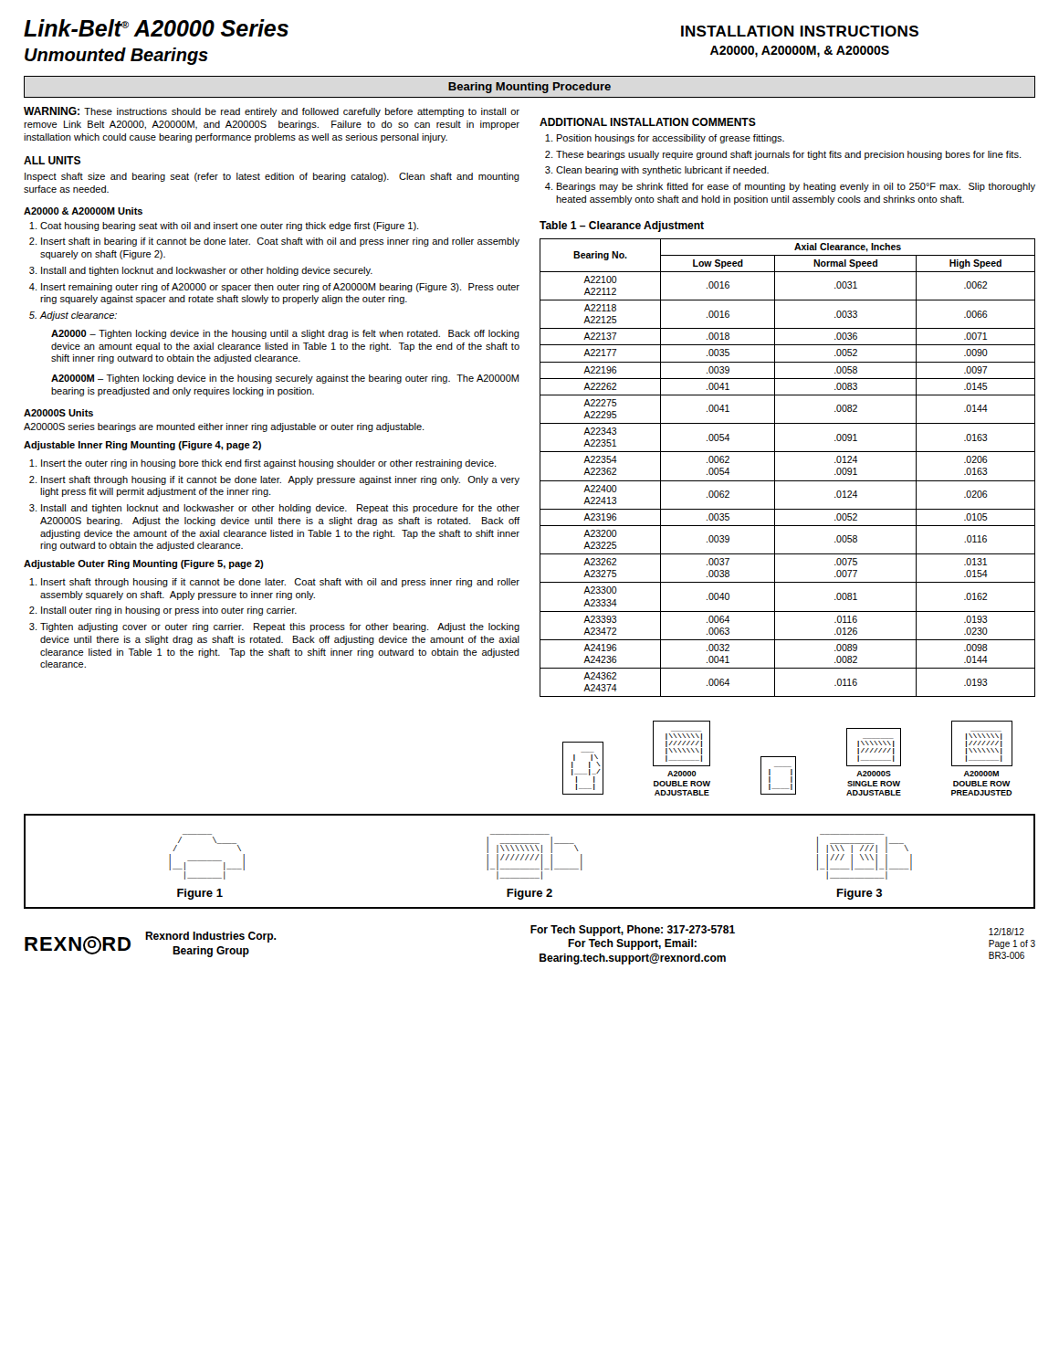Link-Belt® A20000 Series
Unmounted Bearings
INSTALLATION INSTRUCTIONS
A20000, A20000M, & A20000S
Bearing Mounting Procedure
WARNING: These instructions should be read entirely and followed carefully before attempting to install or remove Link Belt A20000, A20000M, and A20000S bearings. Failure to do so can result in improper installation which could cause bearing performance problems as well as serious personal injury.
ALL UNITS
Inspect shaft size and bearing seat (refer to latest edition of bearing catalog). Clean shaft and mounting surface as needed.
A20000 & A20000M Units
Coat housing bearing seat with oil and insert one outer ring thick edge first (Figure 1).
Insert shaft in bearing if it cannot be done later. Coat shaft with oil and press inner ring and roller assembly squarely on shaft (Figure 2).
Install and tighten locknut and lockwasher or other holding device securely.
Insert remaining outer ring of A20000 or spacer then outer ring of A20000M bearing (Figure 3). Press outer ring squarely against spacer and rotate shaft slowly to properly align the outer ring.
Adjust clearance:
A20000 – Tighten locking device in the housing until a slight drag is felt when rotated. Back off locking device an amount equal to the axial clearance listed in Table 1 to the right. Tap the end of the shaft to shift inner ring outward to obtain the adjusted clearance.
A20000M – Tighten locking device in the housing securely against the bearing outer ring. The A20000M bearing is preadjusted and only requires locking in position.
A20000S Units
A20000S series bearings are mounted either inner ring adjustable or outer ring adjustable.
Adjustable Inner Ring Mounting (Figure 4, page 2)
Insert the outer ring in housing bore thick end first against housing shoulder or other restraining device.
Insert shaft through housing if it cannot be done later. Apply pressure against inner ring only. Only a very light press fit will permit adjustment of the inner ring.
Install and tighten locknut and lockwasher or other holding device. Repeat this procedure for the other A20000S bearing. Adjust the locking device until there is a slight drag as shaft is rotated. Back off adjusting device the amount of the axial clearance listed in Table 1 to the right. Tap the shaft to shift inner ring outward to obtain the adjusted clearance.
Adjustable Outer Ring Mounting (Figure 5, page 2)
Insert shaft through housing if it cannot be done later. Coat shaft with oil and press inner ring and roller assembly squarely on shaft. Apply pressure to inner ring only.
Install outer ring in housing or press into outer ring carrier.
Tighten adjusting cover or outer ring carrier. Repeat this process for other bearing. Adjust the locking device until there is a slight drag as shaft is rotated. Back off adjusting device the amount of the axial clearance listed in Table 1 to the right. Tap the shaft to shift inner ring outward to obtain the adjusted clearance.
ADDITIONAL INSTALLATION COMMENTS
Position housings for accessibility of grease fittings.
These bearings usually require ground shaft journals for tight fits and precision housing bores for line fits.
Clean bearing with synthetic lubricant if needed.
Bearings may be shrink fitted for ease of mounting by heating evenly in oil to 250°F max. Slip thoroughly heated assembly onto shaft and hold in position until assembly cools and shrinks onto shaft.
Table 1 – Clearance Adjustment
| Bearing No. | Axial Clearance, Inches |
| --- | --- |
| Low Speed | Normal Speed | High Speed |
| A22100 A22112 | .0016 | .0031 | .0062 |
| A22118 A22125 | .0016 | .0033 | .0066 |
| A22137 | .0018 | .0036 | .0071 |
| A22177 | .0035 | .0052 | .0090 |
| A22196 | .0039 | .0058 | .0097 |
| A22262 | .0041 | .0083 | .0145 |
| A22275 A22295 | .0041 | .0082 | .0144 |
| A22343 A22351 | .0054 | .0091 | .0163 |
| A22354 A22362 | .0062 .0054 | .0124 .0091 | .0206 .0163 |
| A22400 A22413 | .0062 | .0124 | .0206 |
| A23196 | .0035 | .0052 | .0105 |
| A23200 A23225 | .0039 | .0058 | .0116 |
| A23262 A23275 | .0037 .0038 | .0075 .0077 | .0131 .0154 |
| A23300 A23334 | .0040 | .0081 | .0162 |
| A23393 A23472 | .0064 .0063 | .0116 .0126 | .0193 .0230 |
| A24196 A24236 | .0032 .0041 | .0089 .0082 | .0098 .0144 |
| A24362 A24374 | .0064 | .0116 | .0193 |
___ | |\ | | \ |___|_/ | | |___|
_______ |\\\\\\\| |///////| |\\\\\\\| |_______|
A20000
DOUBLE ROW
ADJUSTABLE
____ | | | | |____|
_______ |\\\\\\\| |///////| |_______|
A20000S
SINGLE ROW
ADJUSTABLE
_______ |\\\\\\\| |///////| |\\\\\\\| |_______|
A20000M
DOUBLE ROW
PREADJUSTED
______ / \____ / \ | _______ | |__| |___| |_______|
Figure 1
____________ | ________ |____ | |\\\\\\\\| | \ | |////////| | | |_|________|_|_____| |________|
Figure 2
_____________ | _________ |___ | |\\\ | ///| | \ | |/// | \\\| | | |_|____|____|_|____| |___________|
Figure 3
REXNORD
Rexnord Industries Corp.
Bearing Group
For Tech Support, Phone: 317-273-5781
For Tech Support, Email:
Bearing.tech.support@rexnord.com
12/18/12
Page 1 of 3
BR3-006